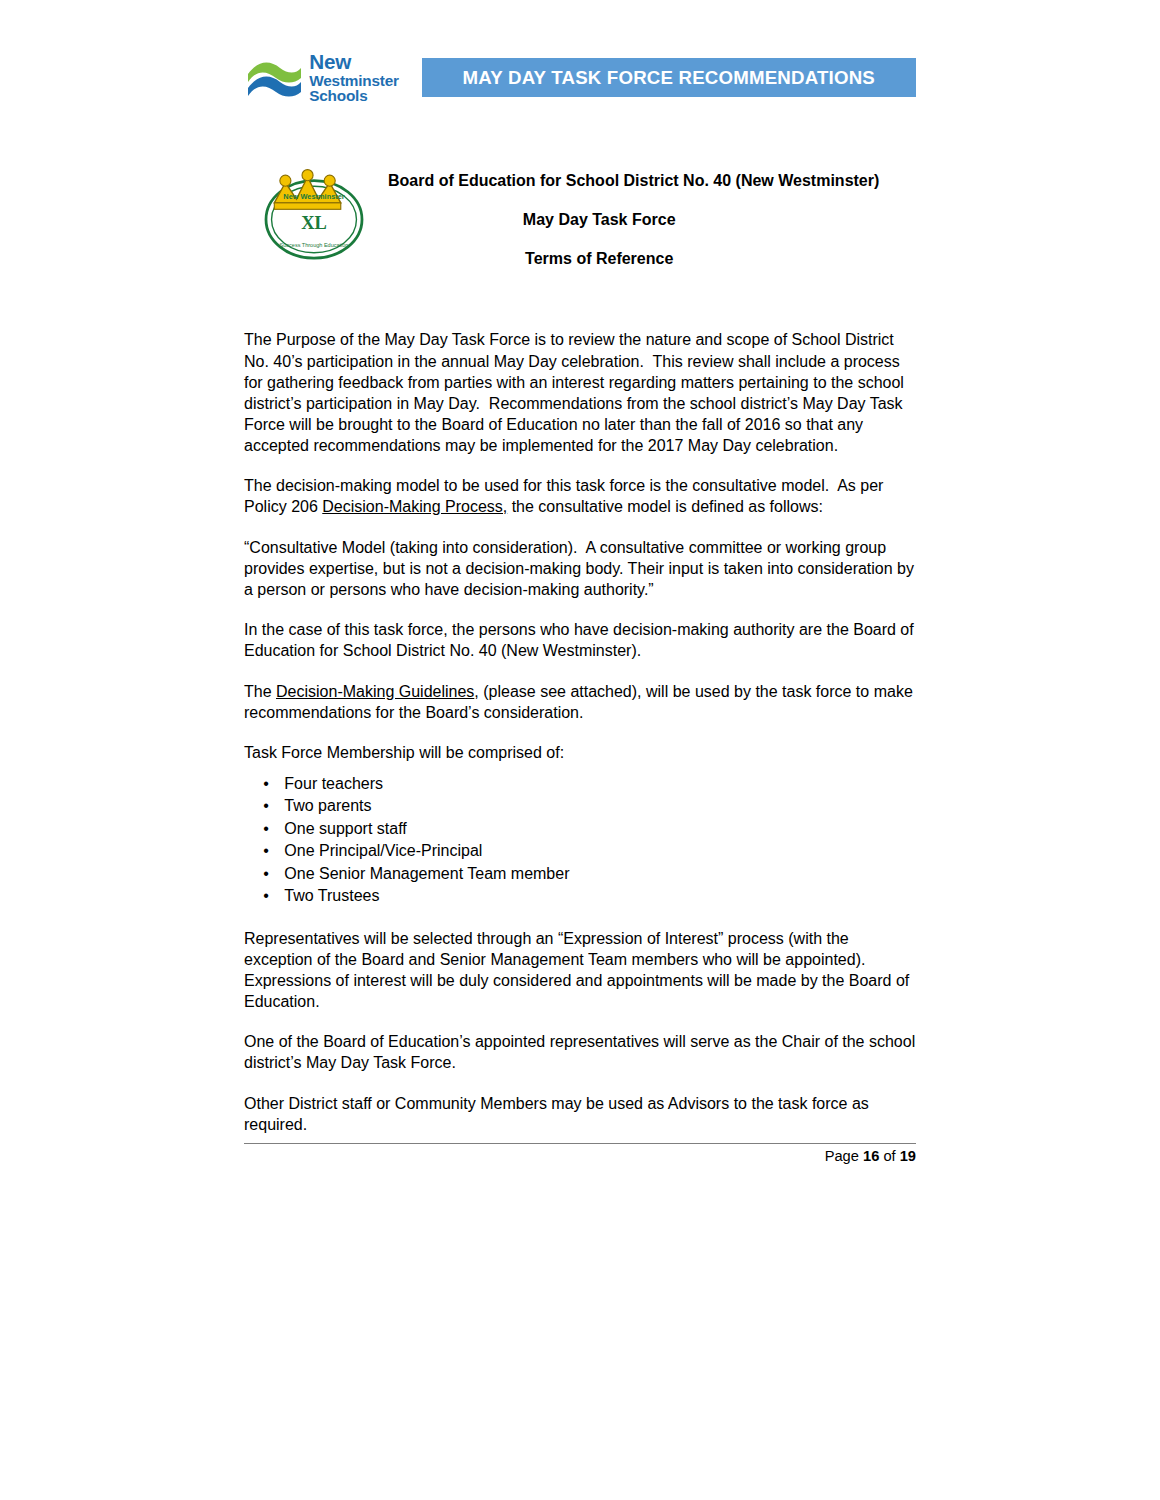NewWestminster Schools
MAY DAY TASK FORCE RECOMMENDATIONS
New Westminster XL Success Through Education
Board of Education for School District No. 40 (New Westminster)
May Day Task Force
Terms of Reference
The Purpose of the May Day Task Force is to review the nature and scope of School District No. 40’s participation in the annual May Day celebration. This review shall include a process for gathering feedback from parties with an interest regarding matters pertaining to the school district’s participation in May Day. Recommendations from the school district’s May Day Task Force will be brought to the Board of Education no later than the fall of 2016 so that any accepted recommendations may be implemented for the 2017 May Day celebration.
The decision-making model to be used for this task force is the consultative model. As per Policy 206 Decision-Making Process, the consultative model is defined as follows:
“Consultative Model (taking into consideration). A consultative committee or working group provides expertise, but is not a decision-making body. Their input is taken into consideration by a person or persons who have decision-making authority.”
In the case of this task force, the persons who have decision-making authority are the Board of Education for School District No. 40 (New Westminster).
The Decision-Making Guidelines, (please see attached), will be used by the task force to make recommendations for the Board’s consideration.
Task Force Membership will be comprised of:
Four teachers
Two parents
One support staff
One Principal/Vice-Principal
One Senior Management Team member
Two Trustees
Representatives will be selected through an “Expression of Interest” process (with the exception of the Board and Senior Management Team members who will be appointed). Expressions of interest will be duly considered and appointments will be made by the Board of Education.
One of the Board of Education’s appointed representatives will serve as the Chair of the school district’s May Day Task Force.
Other District staff or Community Members may be used as Advisors to the task force as required.
Page 16 of 19